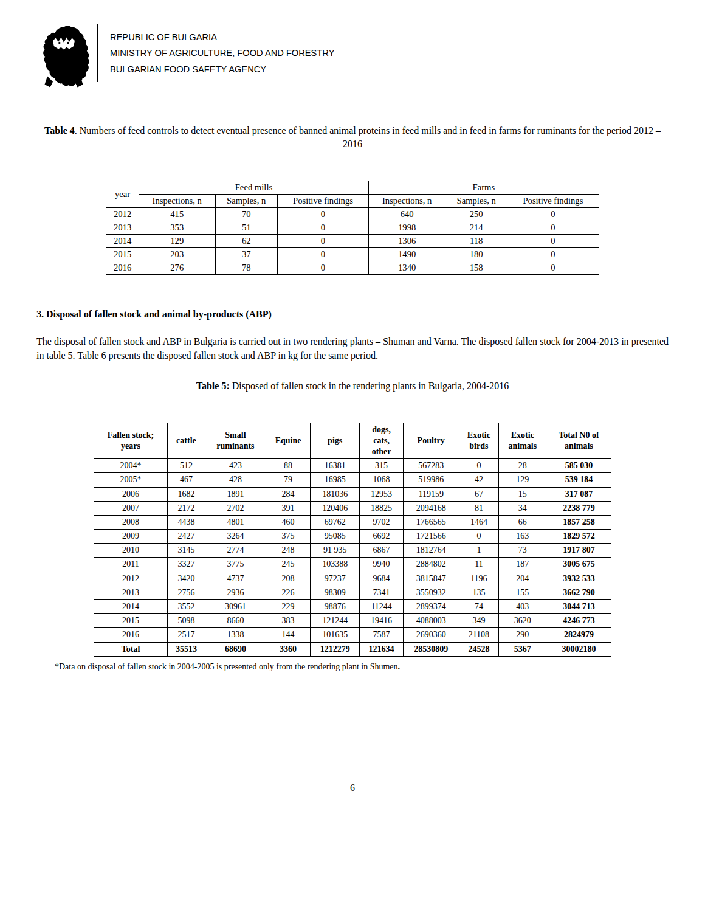REPUBLIC OF BULGARIA
MINISTRY OF AGRICULTURE, FOOD AND FORESTRY
BULGARIAN FOOD SAFETY AGENCY
Table 4. Numbers of feed controls to detect eventual presence of banned animal proteins in feed mills and in feed in farms for ruminants for the period 2012 – 2016
| year | Feed mills | Farms |
| Inspections, n | Samples, n | Positive findings | Inspections, n | Samples, n | Positive findings |
| 2012 | 415 | 70 | 0 | 640 | 250 | 0 |
| 2013 | 353 | 51 | 0 | 1998 | 214 | 0 |
| 2014 | 129 | 62 | 0 | 1306 | 118 | 0 |
| 2015 | 203 | 37 | 0 | 1490 | 180 | 0 |
| 2016 | 276 | 78 | 0 | 1340 | 158 | 0 |
3. Disposal of fallen stock and animal by-products (ABP)
The disposal of fallen stock and ABP in Bulgaria is carried out in two rendering plants – Shuman and Varna. The disposed fallen stock for 2004-2013 in presented in table 5. Table 6 presents the disposed fallen stock and ABP in kg for the same period.
Table 5: Disposed of fallen stock in the rendering plants in Bulgaria, 2004-2016
| Fallen stock; years | cattle | Small ruminants | Equine | pigs | dogs, cats, other | Poultry | Exotic birds | Exotic animals | Total N0 of animals |
| --- | --- | --- | --- | --- | --- | --- | --- | --- | --- |
| 2004* | 512 | 423 | 88 | 16381 | 315 | 567283 | 0 | 28 | 585 030 |
| 2005* | 467 | 428 | 79 | 16985 | 1068 | 519986 | 42 | 129 | 539 184 |
| 2006 | 1682 | 1891 | 284 | 181036 | 12953 | 119159 | 67 | 15 | 317 087 |
| 2007 | 2172 | 2702 | 391 | 120406 | 18825 | 2094168 | 81 | 34 | 2238 779 |
| 2008 | 4438 | 4801 | 460 | 69762 | 9702 | 1766565 | 1464 | 66 | 1857 258 |
| 2009 | 2427 | 3264 | 375 | 95085 | 6692 | 1721566 | 0 | 163 | 1829 572 |
| 2010 | 3145 | 2774 | 248 | 91 935 | 6867 | 1812764 | 1 | 73 | 1917 807 |
| 2011 | 3327 | 3775 | 245 | 103388 | 9940 | 2884802 | 11 | 187 | 3005 675 |
| 2012 | 3420 | 4737 | 208 | 97237 | 9684 | 3815847 | 1196 | 204 | 3932 533 |
| 2013 | 2756 | 2936 | 226 | 98309 | 7341 | 3550932 | 135 | 155 | 3662 790 |
| 2014 | 3552 | 30961 | 229 | 98876 | 11244 | 2899374 | 74 | 403 | 3044 713 |
| 2015 | 5098 | 8660 | 383 | 121244 | 19416 | 4088003 | 349 | 3620 | 4246 773 |
| 2016 | 2517 | 1338 | 144 | 101635 | 7587 | 2690360 | 21108 | 290 | 2824979 |
| Total | 35513 | 68690 | 3360 | 1212279 | 121634 | 28530809 | 24528 | 5367 | 30002180 |
*Data on disposal of fallen stock in 2004-2005 is presented only from the rendering plant in Shumen.
6